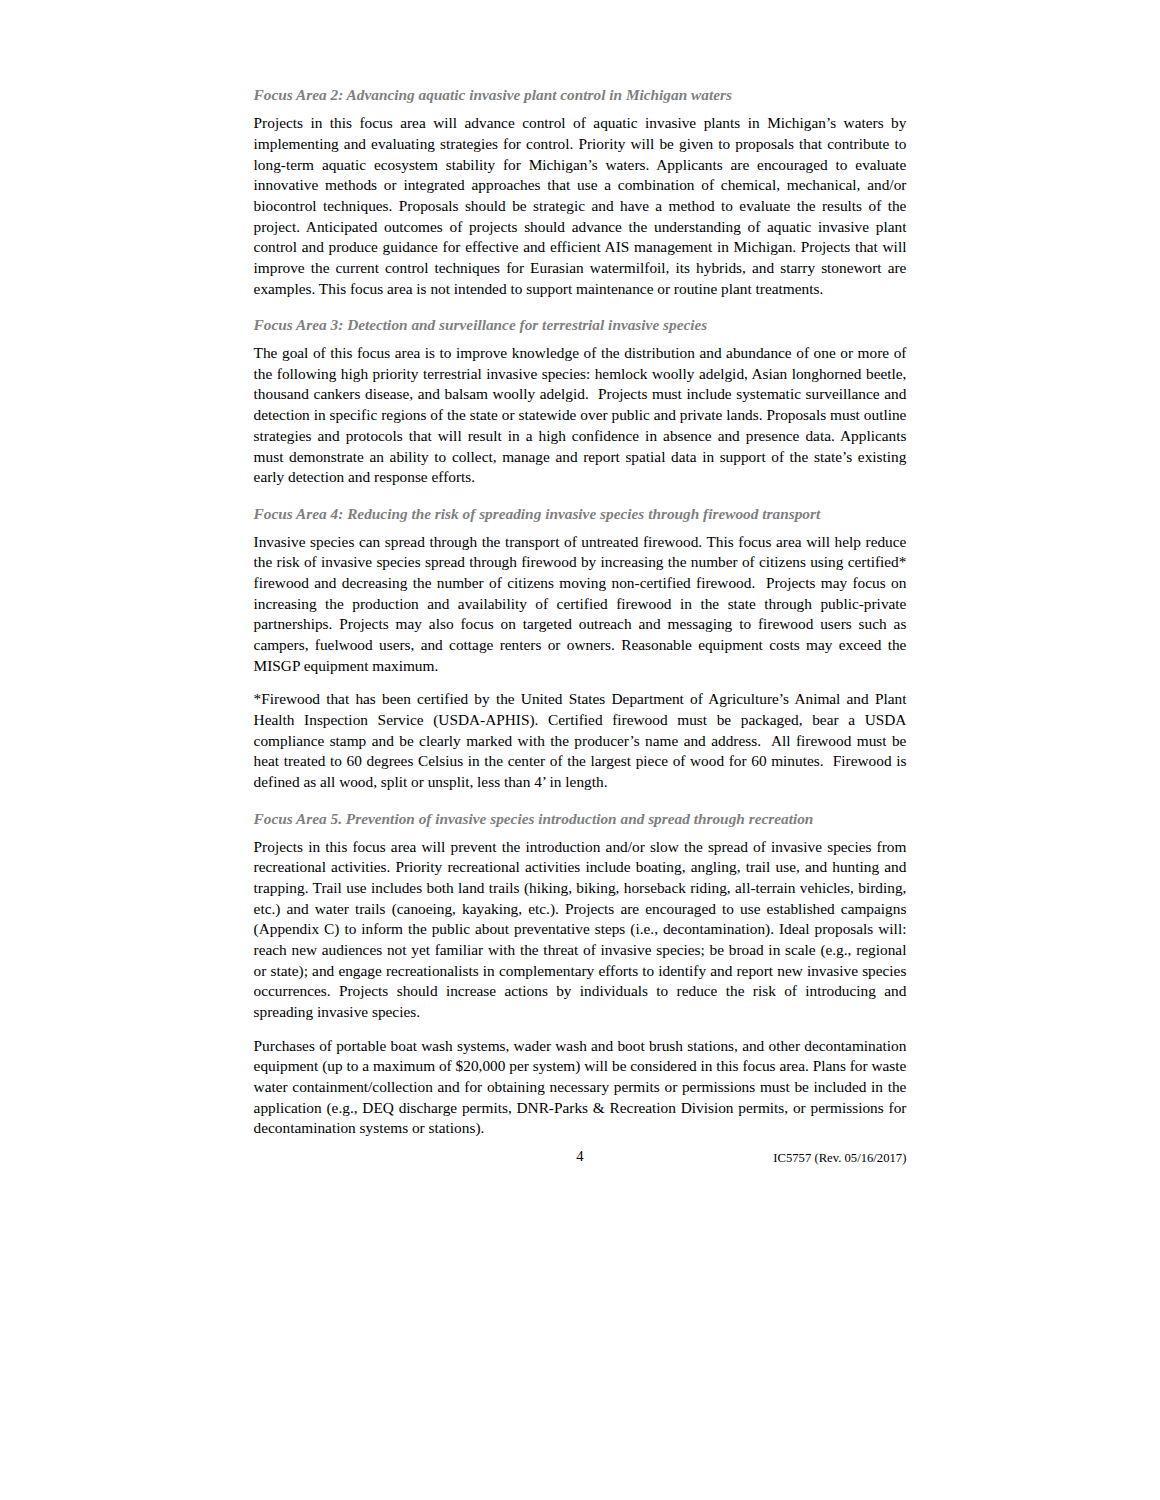Focus Area 2: Advancing aquatic invasive plant control in Michigan waters
Projects in this focus area will advance control of aquatic invasive plants in Michigan’s waters by implementing and evaluating strategies for control. Priority will be given to proposals that contribute to long-term aquatic ecosystem stability for Michigan’s waters. Applicants are encouraged to evaluate innovative methods or integrated approaches that use a combination of chemical, mechanical, and/or biocontrol techniques. Proposals should be strategic and have a method to evaluate the results of the project. Anticipated outcomes of projects should advance the understanding of aquatic invasive plant control and produce guidance for effective and efficient AIS management in Michigan. Projects that will improve the current control techniques for Eurasian watermilfoil, its hybrids, and starry stonewort are examples. This focus area is not intended to support maintenance or routine plant treatments.
Focus Area 3: Detection and surveillance for terrestrial invasive species
The goal of this focus area is to improve knowledge of the distribution and abundance of one or more of the following high priority terrestrial invasive species: hemlock woolly adelgid, Asian longhorned beetle, thousand cankers disease, and balsam woolly adelgid. Projects must include systematic surveillance and detection in specific regions of the state or statewide over public and private lands. Proposals must outline strategies and protocols that will result in a high confidence in absence and presence data. Applicants must demonstrate an ability to collect, manage and report spatial data in support of the state’s existing early detection and response efforts.
Focus Area 4: Reducing the risk of spreading invasive species through firewood transport
Invasive species can spread through the transport of untreated firewood. This focus area will help reduce the risk of invasive species spread through firewood by increasing the number of citizens using certified* firewood and decreasing the number of citizens moving non-certified firewood. Projects may focus on increasing the production and availability of certified firewood in the state through public-private partnerships. Projects may also focus on targeted outreach and messaging to firewood users such as campers, fuelwood users, and cottage renters or owners. Reasonable equipment costs may exceed the MISGP equipment maximum.
*Firewood that has been certified by the United States Department of Agriculture’s Animal and Plant Health Inspection Service (USDA-APHIS). Certified firewood must be packaged, bear a USDA compliance stamp and be clearly marked with the producer’s name and address. All firewood must be heat treated to 60 degrees Celsius in the center of the largest piece of wood for 60 minutes. Firewood is defined as all wood, split or unsplit, less than 4’ in length.
Focus Area 5. Prevention of invasive species introduction and spread through recreation
Projects in this focus area will prevent the introduction and/or slow the spread of invasive species from recreational activities. Priority recreational activities include boating, angling, trail use, and hunting and trapping. Trail use includes both land trails (hiking, biking, horseback riding, all-terrain vehicles, birding, etc.) and water trails (canoeing, kayaking, etc.). Projects are encouraged to use established campaigns (Appendix C) to inform the public about preventative steps (i.e., decontamination). Ideal proposals will: reach new audiences not yet familiar with the threat of invasive species; be broad in scale (e.g., regional or state); and engage recreationalists in complementary efforts to identify and report new invasive species occurrences. Projects should increase actions by individuals to reduce the risk of introducing and spreading invasive species.
Purchases of portable boat wash systems, wader wash and boot brush stations, and other decontamination equipment (up to a maximum of $20,000 per system) will be considered in this focus area. Plans for waste water containment/collection and for obtaining necessary permits or permissions must be included in the application (e.g., DEQ discharge permits, DNR-Parks & Recreation Division permits, or permissions for decontamination systems or stations).
4
IC5757 (Rev. 05/16/2017)